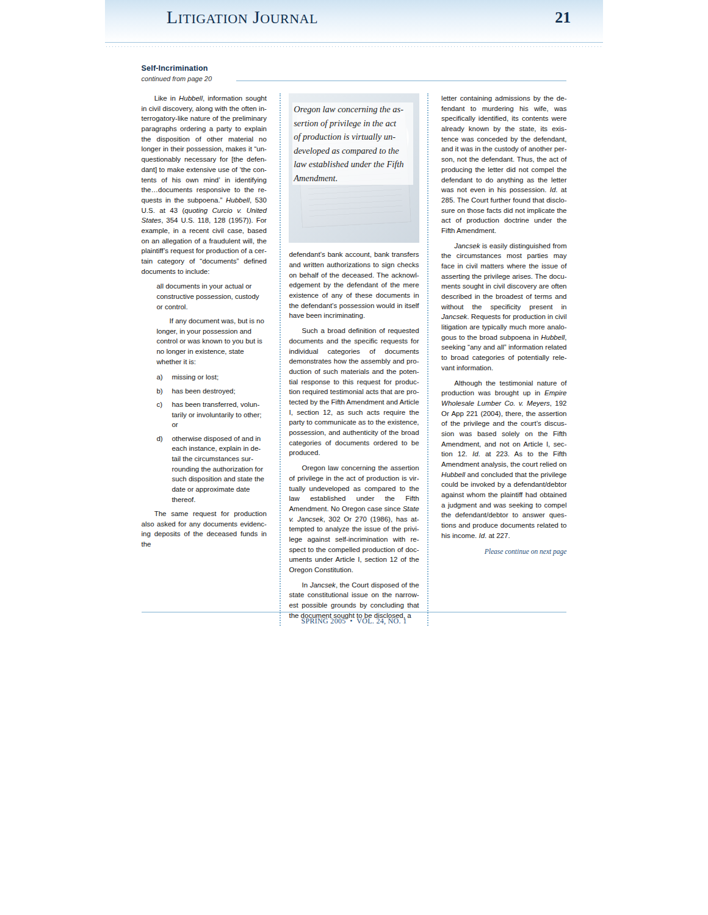LITIGATION JOURNAL
21
Self-Incrimination
continued from page 20
Like in Hubbell, information sought in civil discovery, along with the often interrogatory-like nature of the preliminary paragraphs ordering a party to explain the disposition of other material no longer in their possession, makes it “unquestionably necessary for [the defendant] to make extensive use of ‘the contents of his own mind’ in identifying the…documents responsive to the requests in the subpoena.” Hubbell, 530 U.S. at 43 (quoting Curcio v. United States, 354 U.S. 118, 128 (1957)). For example, in a recent civil case, based on an allegation of a fraudulent will, the plaintiff’s request for production of a certain category of “documents” defined documents to include:
all documents in your actual or constructive possession, custody or control.
If any document was, but is no longer, in your possession and control or was known to you but is no longer in existence, state whether it is:
a)
missing or lost;
b)
has been destroyed;
c)
has been transferred, voluntarily or involuntarily to other; or
d)
otherwise disposed of and in each instance, explain in detail the circumstances surrounding the authorization for such disposition and state the date or approximate date thereof.
The same request for production also asked for any documents evidencing deposits of the deceased funds in the
Oregon law concerning the as- sertion of privilege in the act of production is virtually un- developed as compared to the law established under the Fifth Amendment.
defendant’s bank account, bank transfers and written authorizations to sign checks on behalf of the deceased. The acknowledgement by the defendant of the mere existence of any of these documents in the defendant’s possession would in itself have been incriminating.
Such a broad definition of requested documents and the specific requests for individual categories of documents demonstrates how the assembly and production of such materials and the potential response to this request for production required testimonial acts that are protected by the Fifth Amendment and Article I, section 12, as such acts require the party to communicate as to the existence, possession, and authenticity of the broad categories of documents ordered to be produced.
Oregon law concerning the assertion of privilege in the act of production is virtually undeveloped as compared to the law established under the Fifth Amendment. No Oregon case since State v. Jancsek, 302 Or 270 (1986), has attempted to analyze the issue of the privilege against self-incrimination with respect to the compelled production of documents under Article I, section 12 of the Oregon Constitution.
In Jancsek, the Court disposed of the state constitutional issue on the narrowest possible grounds by concluding that the document sought to be disclosed, a
letter containing admissions by the defendant to murdering his wife, was specifically identified, its contents were already known by the state, its existence was conceded by the defendant, and it was in the custody of another person, not the defendant. Thus, the act of producing the letter did not compel the defendant to do anything as the letter was not even in his possession. Id. at 285. The Court further found that disclosure on those facts did not implicate the act of production doctrine under the Fifth Amendment.
Jancsek is easily distinguished from the circumstances most parties may face in civil matters where the issue of asserting the privilege arises. The documents sought in civil discovery are often described in the broadest of terms and without the specificity present in Jancsek. Requests for production in civil litigation are typically much more analogous to the broad subpoena in Hubbell, seeking “any and all” information related to broad categories of potentially relevant information.
Although the testimonial nature of production was brought up in Empire Wholesale Lumber Co. v. Meyers, 192 Or App 221 (2004), there, the assertion of the privilege and the court’s discussion was based solely on the Fifth Amendment, and not on Article I, section 12. Id. at 223. As to the Fifth Amendment analysis, the court relied on Hubbell and concluded that the privilege could be invoked by a defendant/debtor against whom the plaintiff had obtained a judgment and was seeking to compel the defendant/debtor to answer questions and produce documents related to his income. Id. at 227.
Please continue on next page
SPRING 2005 • VOL. 24, NO. 1